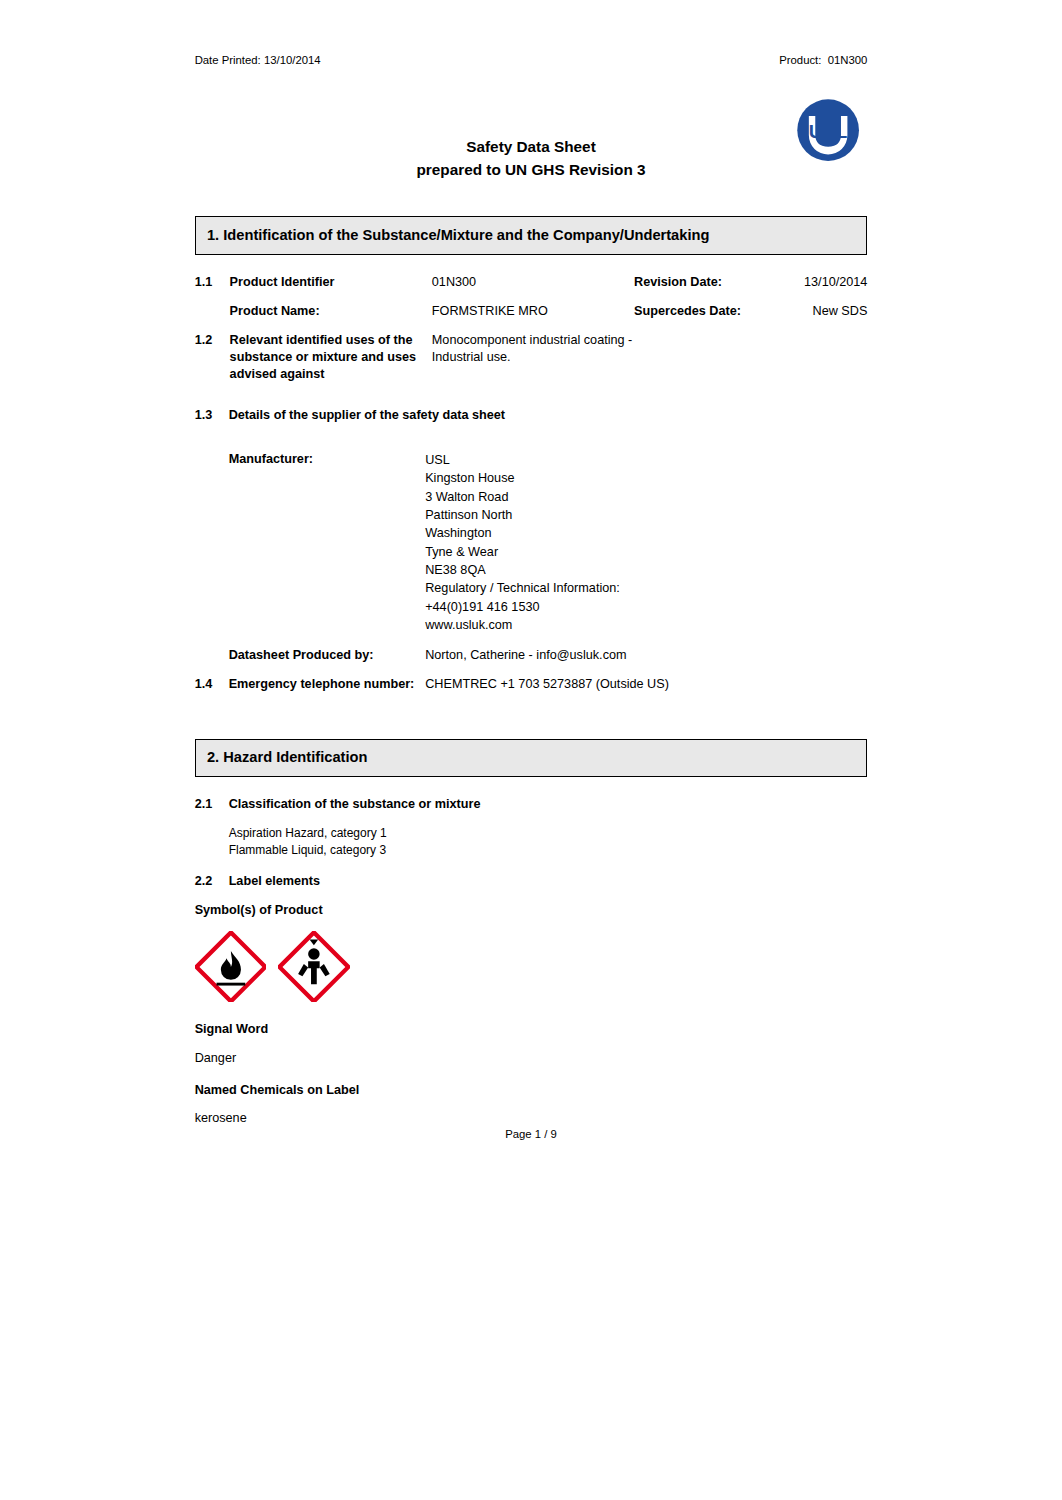Date Printed: 13/10/2014
Product: 01N300
Safety Data Sheet
prepared to UN GHS Revision 3
USL
1. Identification of the Substance/Mixture and the Company/Undertaking
| 1.1 | Product Identifier | 01N300 | Revision Date: | 13/10/2014 |
| | Product Name: | FORMSTRIKE MRO | Supercedes Date: | New SDS |
| 1.2 | Relevant identified uses of the substance or mixture and uses advised against | Monocomponent industrial coating - Industrial use. | | |
| 1.3 | Details of the supplier of the safety data sheet |
| | Manufacturer: | USL Kingston House 3 Walton Road Pattinson North Washington Tyne & Wear NE38 8QA Regulatory / Technical Information: +44(0)191 416 1530 www.usluk.com |
| | Datasheet Produced by: | Norton, Catherine - info@usluk.com |
| 1.4 | Emergency telephone number: | CHEMTREC +1 703 5273887 (Outside US) |
2. Hazard Identification
| 2.1 | Classification of the substance or mixture |
Aspiration Hazard, category 1
Flammable Liquid, category 3
| 2.2 | Label elements |
Symbol(s) of Product
Signal Word
Danger
Named Chemicals on Label
kerosene
Page 1 / 9